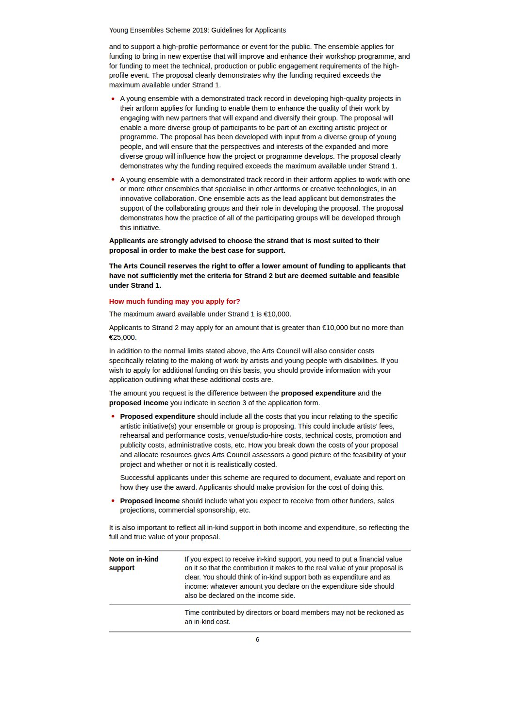Young Ensembles Scheme 2019: Guidelines for Applicants
and to support a high-profile performance or event for the public. The ensemble applies for funding to bring in new expertise that will improve and enhance their workshop programme, and for funding to meet the technical, production or public engagement requirements of the high-profile event. The proposal clearly demonstrates why the funding required exceeds the maximum available under Strand 1.
A young ensemble with a demonstrated track record in developing high-quality projects in their artform applies for funding to enable them to enhance the quality of their work by engaging with new partners that will expand and diversify their group. The proposal will enable a more diverse group of participants to be part of an exciting artistic project or programme. The proposal has been developed with input from a diverse group of young people, and will ensure that the perspectives and interests of the expanded and more diverse group will influence how the project or programme develops. The proposal clearly demonstrates why the funding required exceeds the maximum available under Strand 1.
A young ensemble with a demonstrated track record in their artform applies to work with one or more other ensembles that specialise in other artforms or creative technologies, in an innovative collaboration. One ensemble acts as the lead applicant but demonstrates the support of the collaborating groups and their role in developing the proposal. The proposal demonstrates how the practice of all of the participating groups will be developed through this initiative.
Applicants are strongly advised to choose the strand that is most suited to their proposal in order to make the best case for support.
The Arts Council reserves the right to offer a lower amount of funding to applicants that have not sufficiently met the criteria for Strand 2 but are deemed suitable and feasible under Strand 1.
How much funding may you apply for?
The maximum award available under Strand 1 is €10,000.
Applicants to Strand 2 may apply for an amount that is greater than €10,000 but no more than €25,000.
In addition to the normal limits stated above, the Arts Council will also consider costs specifically relating to the making of work by artists and young people with disabilities. If you wish to apply for additional funding on this basis, you should provide information with your application outlining what these additional costs are.
The amount you request is the difference between the proposed expenditure and the proposed income you indicate in section 3 of the application form.
Proposed expenditure should include all the costs that you incur relating to the specific artistic initiative(s) your ensemble or group is proposing. This could include artists’ fees, rehearsal and performance costs, venue/studio-hire costs, technical costs, promotion and publicity costs, administrative costs, etc. How you break down the costs of your proposal and allocate resources gives Arts Council assessors a good picture of the feasibility of your project and whether or not it is realistically costed.
Successful applicants under this scheme are required to document, evaluate and report on how they use the award. Applicants should make provision for the cost of doing this.
Proposed income should include what you expect to receive from other funders, sales projections, commercial sponsorship, etc.
It is also important to reflect all in-kind support in both income and expenditure, so reflecting the full and true value of your proposal.
| Note on in-kind support | If you expect to receive in-kind support, you need to put a financial value on it so that the contribution it makes to the real value of your proposal is clear. You should think of in-kind support both as expenditure and as income: whatever amount you declare on the expenditure side should also be declared on the income side. |
| | Time contributed by directors or board members may not be reckoned as an in-kind cost. |
6